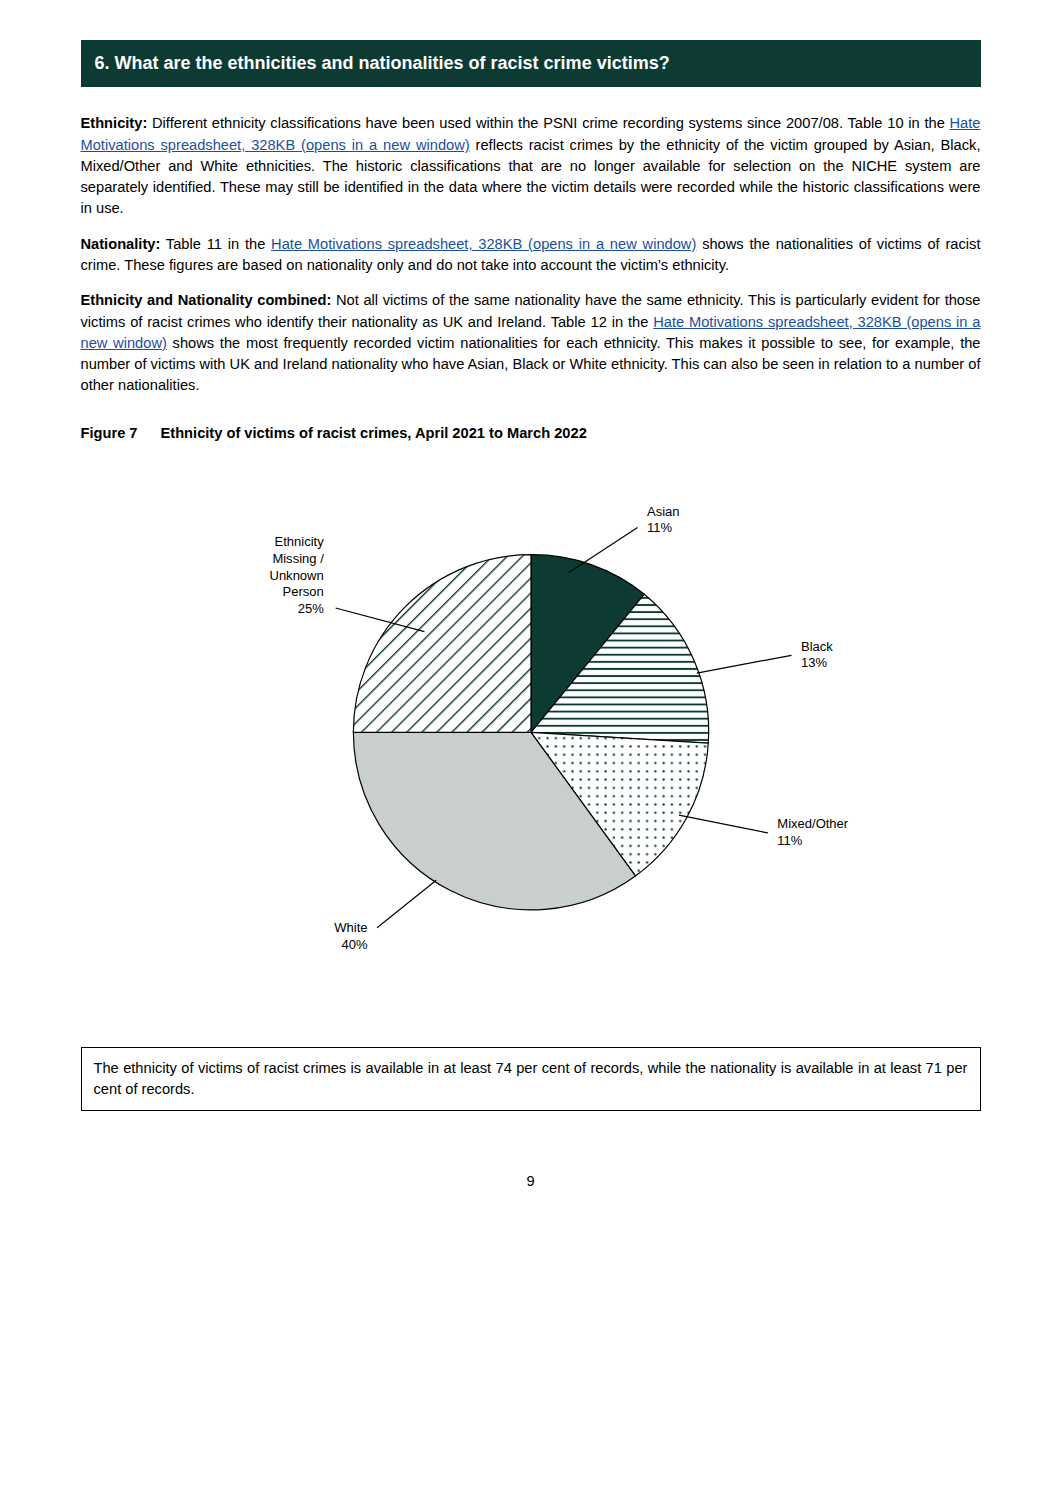6. What are the ethnicities and nationalities of racist crime victims?
Ethnicity: Different ethnicity classifications have been used within the PSNI crime recording systems since 2007/08. Table 10 in the Hate Motivations spreadsheet, 328KB (opens in a new window) reflects racist crimes by the ethnicity of the victim grouped by Asian, Black, Mixed/Other and White ethnicities. The historic classifications that are no longer available for selection on the NICHE system are separately identified. These may still be identified in the data where the victim details were recorded while the historic classifications were in use.
Nationality: Table 11 in the Hate Motivations spreadsheet, 328KB (opens in a new window) shows the nationalities of victims of racist crime. These figures are based on nationality only and do not take into account the victim’s ethnicity.
Ethnicity and Nationality combined: Not all victims of the same nationality have the same ethnicity. This is particularly evident for those victims of racist crimes who identify their nationality as UK and Ireland. Table 12 in the Hate Motivations spreadsheet, 328KB (opens in a new window) shows the most frequently recorded victim nationalities for each ethnicity. This makes it possible to see, for example, the number of victims with UK and Ireland nationality who have Asian, Black or White ethnicity. This can also be seen in relation to a number of other nationalities.
Figure 7 Ethnicity of victims of racist crimes, April 2021 to March 2022
Asian 11% Black 13% Mixed/Other 11% White 40% Ethnicity Missing / Unknown Person 25%
The ethnicity of victims of racist crimes is available in at least 74 per cent of records, while the nationality is available in at least 71 per cent of records.
9